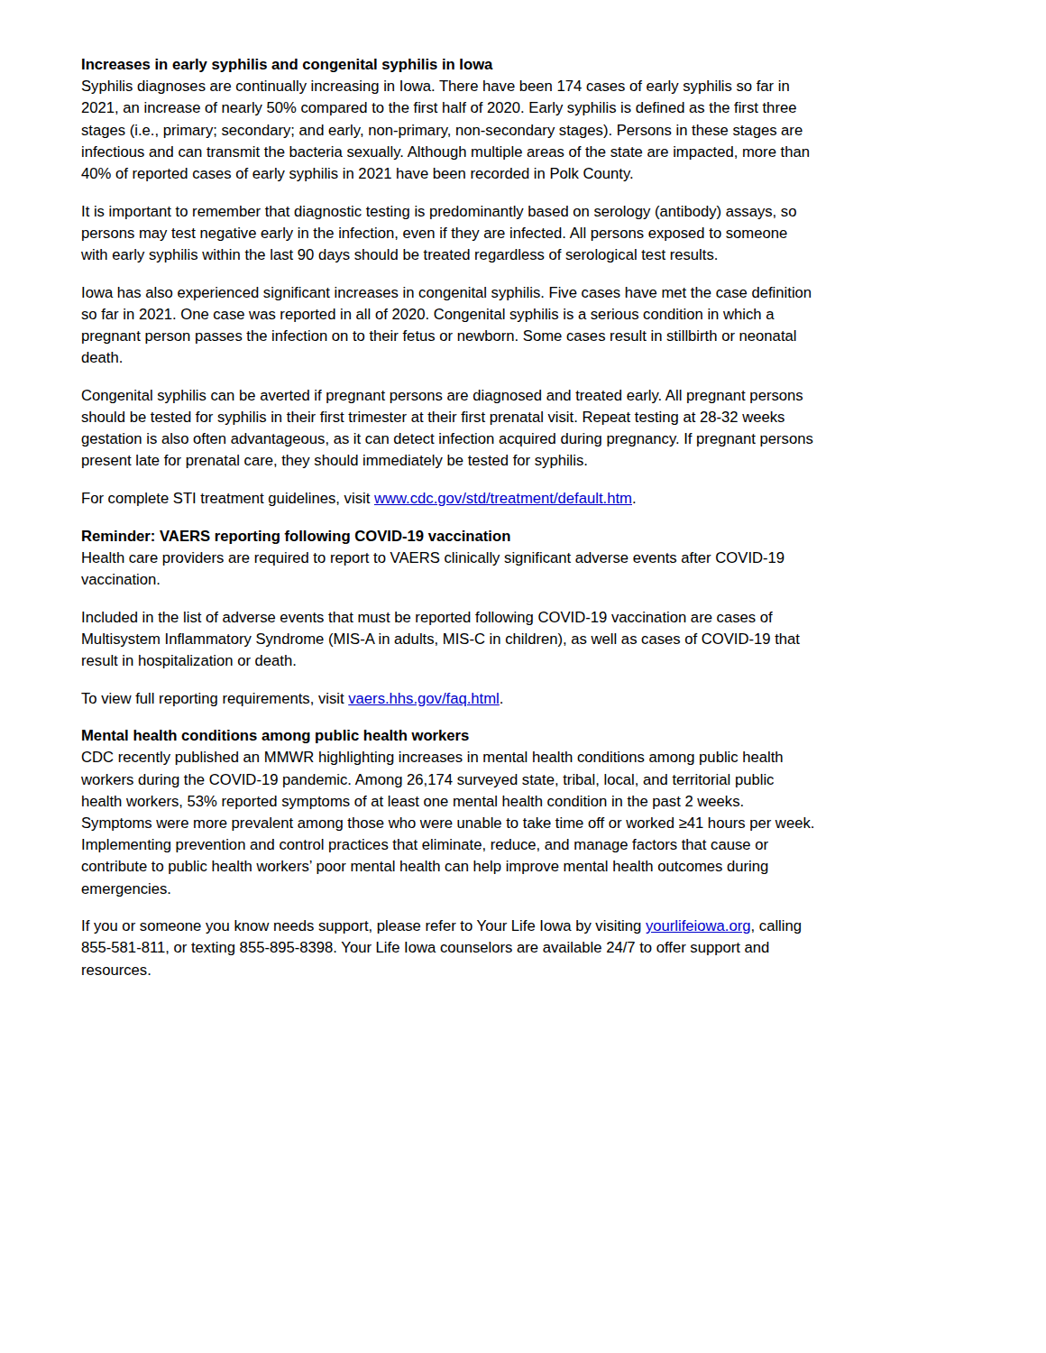Increases in early syphilis and congenital syphilis in Iowa
Syphilis diagnoses are continually increasing in Iowa. There have been 174 cases of early syphilis so far in 2021, an increase of nearly 50% compared to the first half of 2020. Early syphilis is defined as the first three stages (i.e., primary; secondary; and early, non-primary, non-secondary stages). Persons in these stages are infectious and can transmit the bacteria sexually. Although multiple areas of the state are impacted, more than 40% of reported cases of early syphilis in 2021 have been recorded in Polk County.
It is important to remember that diagnostic testing is predominantly based on serology (antibody) assays, so persons may test negative early in the infection, even if they are infected. All persons exposed to someone with early syphilis within the last 90 days should be treated regardless of serological test results.
Iowa has also experienced significant increases in congenital syphilis. Five cases have met the case definition so far in 2021. One case was reported in all of 2020. Congenital syphilis is a serious condition in which a pregnant person passes the infection on to their fetus or newborn. Some cases result in stillbirth or neonatal death.
Congenital syphilis can be averted if pregnant persons are diagnosed and treated early. All pregnant persons should be tested for syphilis in their first trimester at their first prenatal visit. Repeat testing at 28-32 weeks gestation is also often advantageous, as it can detect infection acquired during pregnancy. If pregnant persons present late for prenatal care, they should immediately be tested for syphilis.
For complete STI treatment guidelines, visit www.cdc.gov/std/treatment/default.htm.
Reminder: VAERS reporting following COVID-19 vaccination
Health care providers are required to report to VAERS clinically significant adverse events after COVID-19 vaccination.
Included in the list of adverse events that must be reported following COVID-19 vaccination are cases of Multisystem Inflammatory Syndrome (MIS-A in adults, MIS-C in children), as well as cases of COVID-19 that result in hospitalization or death.
To view full reporting requirements, visit vaers.hhs.gov/faq.html.
Mental health conditions among public health workers
CDC recently published an MMWR highlighting increases in mental health conditions among public health workers during the COVID-19 pandemic. Among 26,174 surveyed state, tribal, local, and territorial public health workers, 53% reported symptoms of at least one mental health condition in the past 2 weeks. Symptoms were more prevalent among those who were unable to take time off or worked ≥41 hours per week. Implementing prevention and control practices that eliminate, reduce, and manage factors that cause or contribute to public health workers’ poor mental health can help improve mental health outcomes during emergencies.
If you or someone you know needs support, please refer to Your Life Iowa by visiting yourlifeiowa.org, calling 855-581-811, or texting 855-895-8398. Your Life Iowa counselors are available 24/7 to offer support and resources.